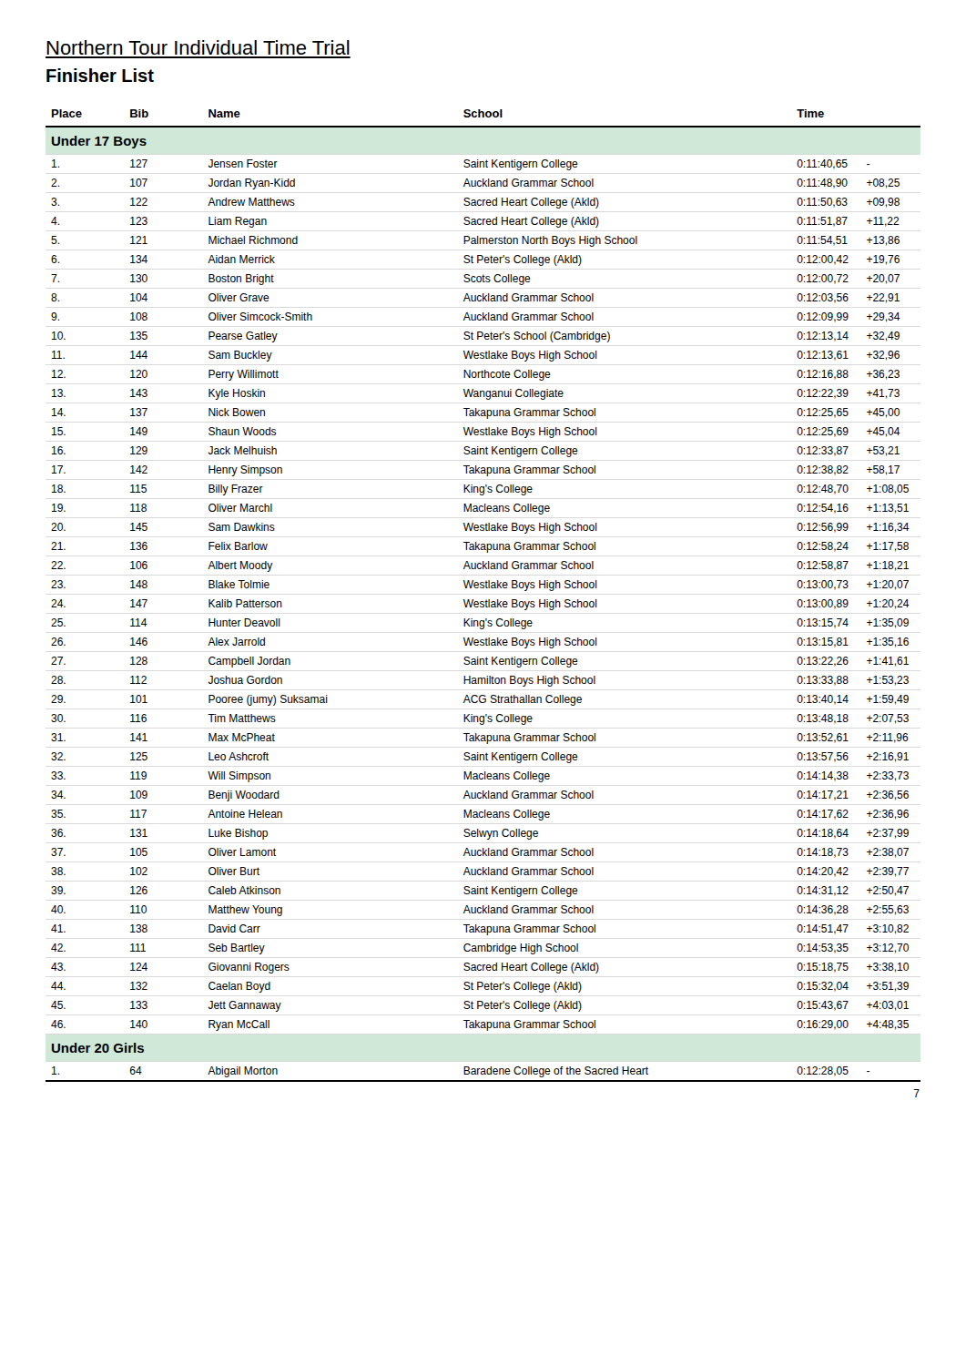Northern Tour Individual Time Trial
Finisher List
| Place | Bib | Name | School | Time |
| --- | --- | --- | --- | --- |
| Under 17 Boys |
| 1. | 127 | Jensen Foster | Saint Kentigern College | 0:11:40,65 | - |
| 2. | 107 | Jordan Ryan-Kidd | Auckland Grammar School | 0:11:48,90 | +08,25 |
| 3. | 122 | Andrew Matthews | Sacred Heart College (Akld) | 0:11:50,63 | +09,98 |
| 4. | 123 | Liam Regan | Sacred Heart College (Akld) | 0:11:51,87 | +11,22 |
| 5. | 121 | Michael Richmond | Palmerston North Boys High School | 0:11:54,51 | +13,86 |
| 6. | 134 | Aidan Merrick | St Peter's College (Akld) | 0:12:00,42 | +19,76 |
| 7. | 130 | Boston Bright | Scots College | 0:12:00,72 | +20,07 |
| 8. | 104 | Oliver Grave | Auckland Grammar School | 0:12:03,56 | +22,91 |
| 9. | 108 | Oliver Simcock-Smith | Auckland Grammar School | 0:12:09,99 | +29,34 |
| 10. | 135 | Pearse Gatley | St Peter's School (Cambridge) | 0:12:13,14 | +32,49 |
| 11. | 144 | Sam Buckley | Westlake Boys High School | 0:12:13,61 | +32,96 |
| 12. | 120 | Perry Willimott | Northcote College | 0:12:16,88 | +36,23 |
| 13. | 143 | Kyle Hoskin | Wanganui Collegiate | 0:12:22,39 | +41,73 |
| 14. | 137 | Nick Bowen | Takapuna Grammar School | 0:12:25,65 | +45,00 |
| 15. | 149 | Shaun Woods | Westlake Boys High School | 0:12:25,69 | +45,04 |
| 16. | 129 | Jack Melhuish | Saint Kentigern College | 0:12:33,87 | +53,21 |
| 17. | 142 | Henry Simpson | Takapuna Grammar School | 0:12:38,82 | +58,17 |
| 18. | 115 | Billy Frazer | King's College | 0:12:48,70 | +1:08,05 |
| 19. | 118 | Oliver Marchl | Macleans College | 0:12:54,16 | +1:13,51 |
| 20. | 145 | Sam Dawkins | Westlake Boys High School | 0:12:56,99 | +1:16,34 |
| 21. | 136 | Felix Barlow | Takapuna Grammar School | 0:12:58,24 | +1:17,58 |
| 22. | 106 | Albert Moody | Auckland Grammar School | 0:12:58,87 | +1:18,21 |
| 23. | 148 | Blake Tolmie | Westlake Boys High School | 0:13:00,73 | +1:20,07 |
| 24. | 147 | Kalib Patterson | Westlake Boys High School | 0:13:00,89 | +1:20,24 |
| 25. | 114 | Hunter Deavoll | King's College | 0:13:15,74 | +1:35,09 |
| 26. | 146 | Alex Jarrold | Westlake Boys High School | 0:13:15,81 | +1:35,16 |
| 27. | 128 | Campbell Jordan | Saint Kentigern College | 0:13:22,26 | +1:41,61 |
| 28. | 112 | Joshua Gordon | Hamilton Boys High School | 0:13:33,88 | +1:53,23 |
| 29. | 101 | Pooree (jumy) Suksamai | ACG Strathallan College | 0:13:40,14 | +1:59,49 |
| 30. | 116 | Tim Matthews | King's College | 0:13:48,18 | +2:07,53 |
| 31. | 141 | Max McPheat | Takapuna Grammar School | 0:13:52,61 | +2:11,96 |
| 32. | 125 | Leo Ashcroft | Saint Kentigern College | 0:13:57,56 | +2:16,91 |
| 33. | 119 | Will Simpson | Macleans College | 0:14:14,38 | +2:33,73 |
| 34. | 109 | Benji Woodard | Auckland Grammar School | 0:14:17,21 | +2:36,56 |
| 35. | 117 | Antoine Helean | Macleans College | 0:14:17,62 | +2:36,96 |
| 36. | 131 | Luke Bishop | Selwyn College | 0:14:18,64 | +2:37,99 |
| 37. | 105 | Oliver Lamont | Auckland Grammar School | 0:14:18,73 | +2:38,07 |
| 38. | 102 | Oliver Burt | Auckland Grammar School | 0:14:20,42 | +2:39,77 |
| 39. | 126 | Caleb Atkinson | Saint Kentigern College | 0:14:31,12 | +2:50,47 |
| 40. | 110 | Matthew Young | Auckland Grammar School | 0:14:36,28 | +2:55,63 |
| 41. | 138 | David Carr | Takapuna Grammar School | 0:14:51,47 | +3:10,82 |
| 42. | 111 | Seb Bartley | Cambridge High School | 0:14:53,35 | +3:12,70 |
| 43. | 124 | Giovanni Rogers | Sacred Heart College (Akld) | 0:15:18,75 | +3:38,10 |
| 44. | 132 | Caelan Boyd | St Peter's College (Akld) | 0:15:32,04 | +3:51,39 |
| 45. | 133 | Jett Gannaway | St Peter's College (Akld) | 0:15:43,67 | +4:03,01 |
| 46. | 140 | Ryan McCall | Takapuna Grammar School | 0:16:29,00 | +4:48,35 |
| Under 20 Girls |
| 1. | 64 | Abigail Morton | Baradene College of the Sacred Heart | 0:12:28,05 | - |
| 7 |